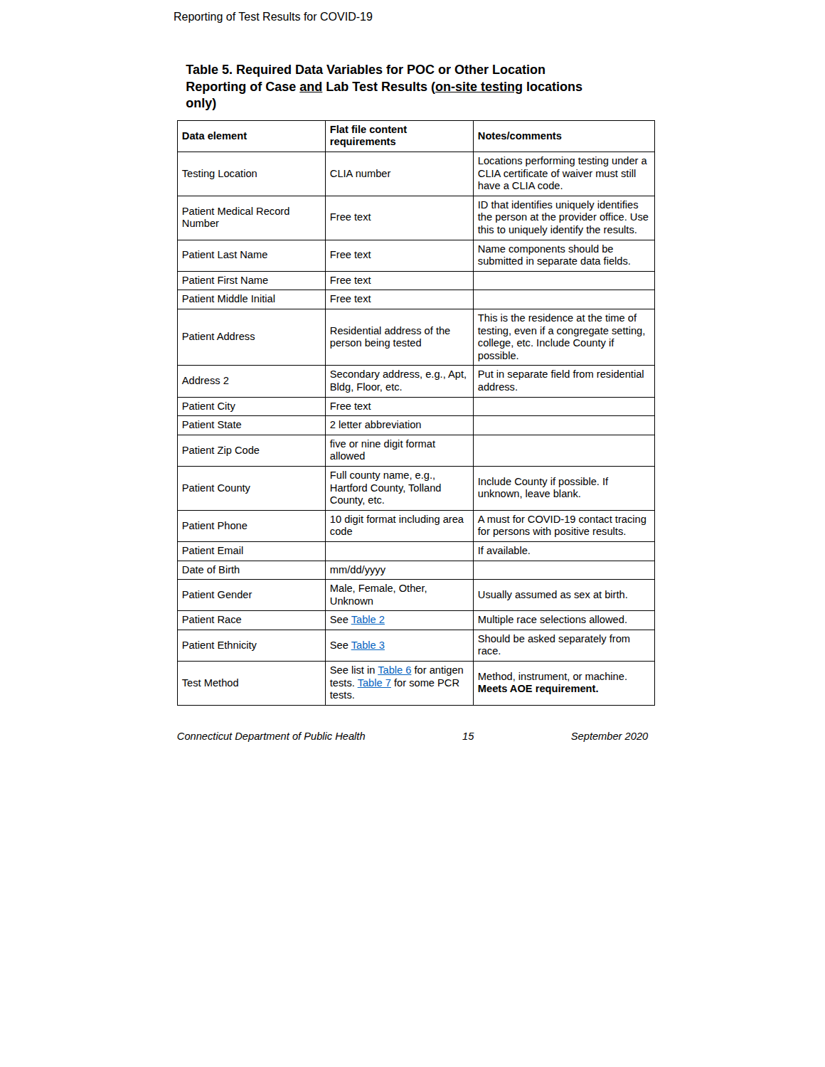Reporting of Test Results for COVID-19
Table 5. Required Data Variables for POC or Other Location Reporting of Case and Lab Test Results (on-site testing locations only)
| Data element | Flat file content requirements | Notes/comments |
| --- | --- | --- |
| Testing Location | CLIA number | Locations performing testing under a CLIA certificate of waiver must still have a CLIA code. |
| Patient Medical Record Number | Free text | ID that identifies uniquely identifies the person at the provider office. Use this to uniquely identify the results. |
| Patient Last Name | Free text | Name components should be submitted in separate data fields. |
| Patient First Name | Free text | |
| Patient Middle Initial | Free text | |
| Patient Address | Residential address of the person being tested | This is the residence at the time of testing, even if a congregate setting, college, etc. Include County if possible. |
| Address 2 | Secondary address, e.g., Apt, Bldg, Floor, etc. | Put in separate field from residential address. |
| Patient City | Free text | |
| Patient State | 2 letter abbreviation | |
| Patient Zip Code | five or nine digit format allowed | |
| Patient County | Full county name, e.g., Hartford County, Tolland County, etc. | Include County if possible. If unknown, leave blank. |
| Patient Phone | 10 digit format including area code | A must for COVID-19 contact tracing for persons with positive results. |
| Patient Email | | If available. |
| Date of Birth | mm/dd/yyyy | |
| Patient Gender | Male, Female, Other, Unknown | Usually assumed as sex at birth. |
| Patient Race | See Table 2 | Multiple race selections allowed. |
| Patient Ethnicity | See Table 3 | Should be asked separately from race. |
| Test Method | See list in Table 6 for antigen tests. Table 7 for some PCR tests. | Method, instrument, or machine. Meets AOE requirement. |
Connecticut Department of Public Health 15 September 2020